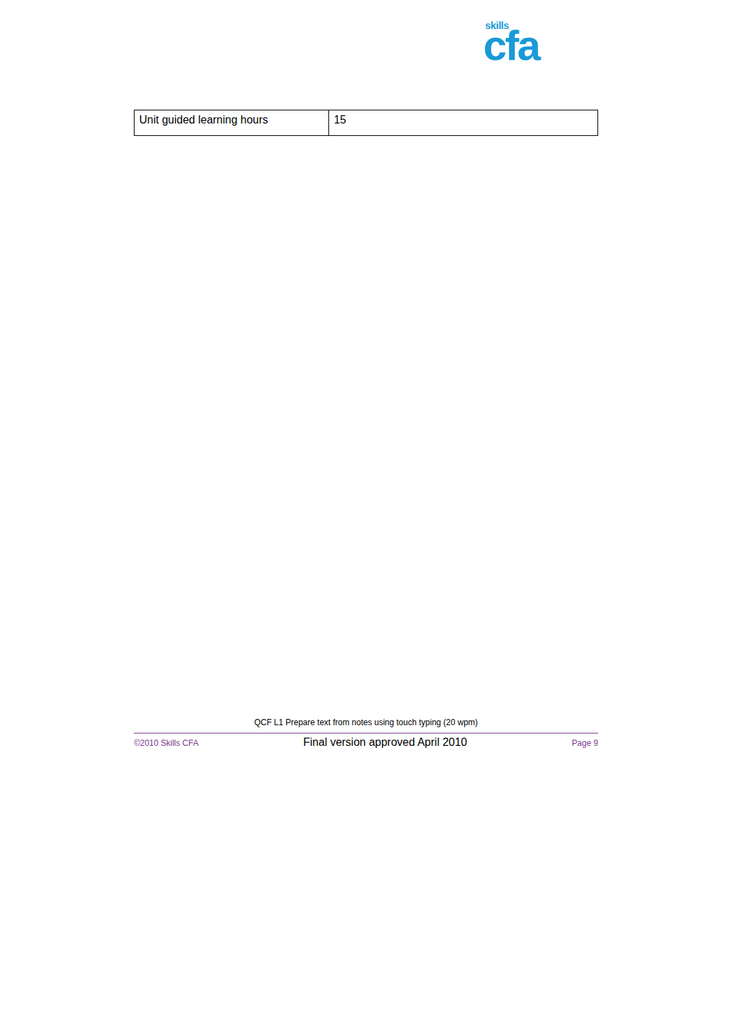skills
cfa
| Unit guided learning hours | 15 |
QCF L1 Prepare text from notes using touch typing (20 wpm)
©2010 Skills CFA
Final version approved April 2010
Page 9